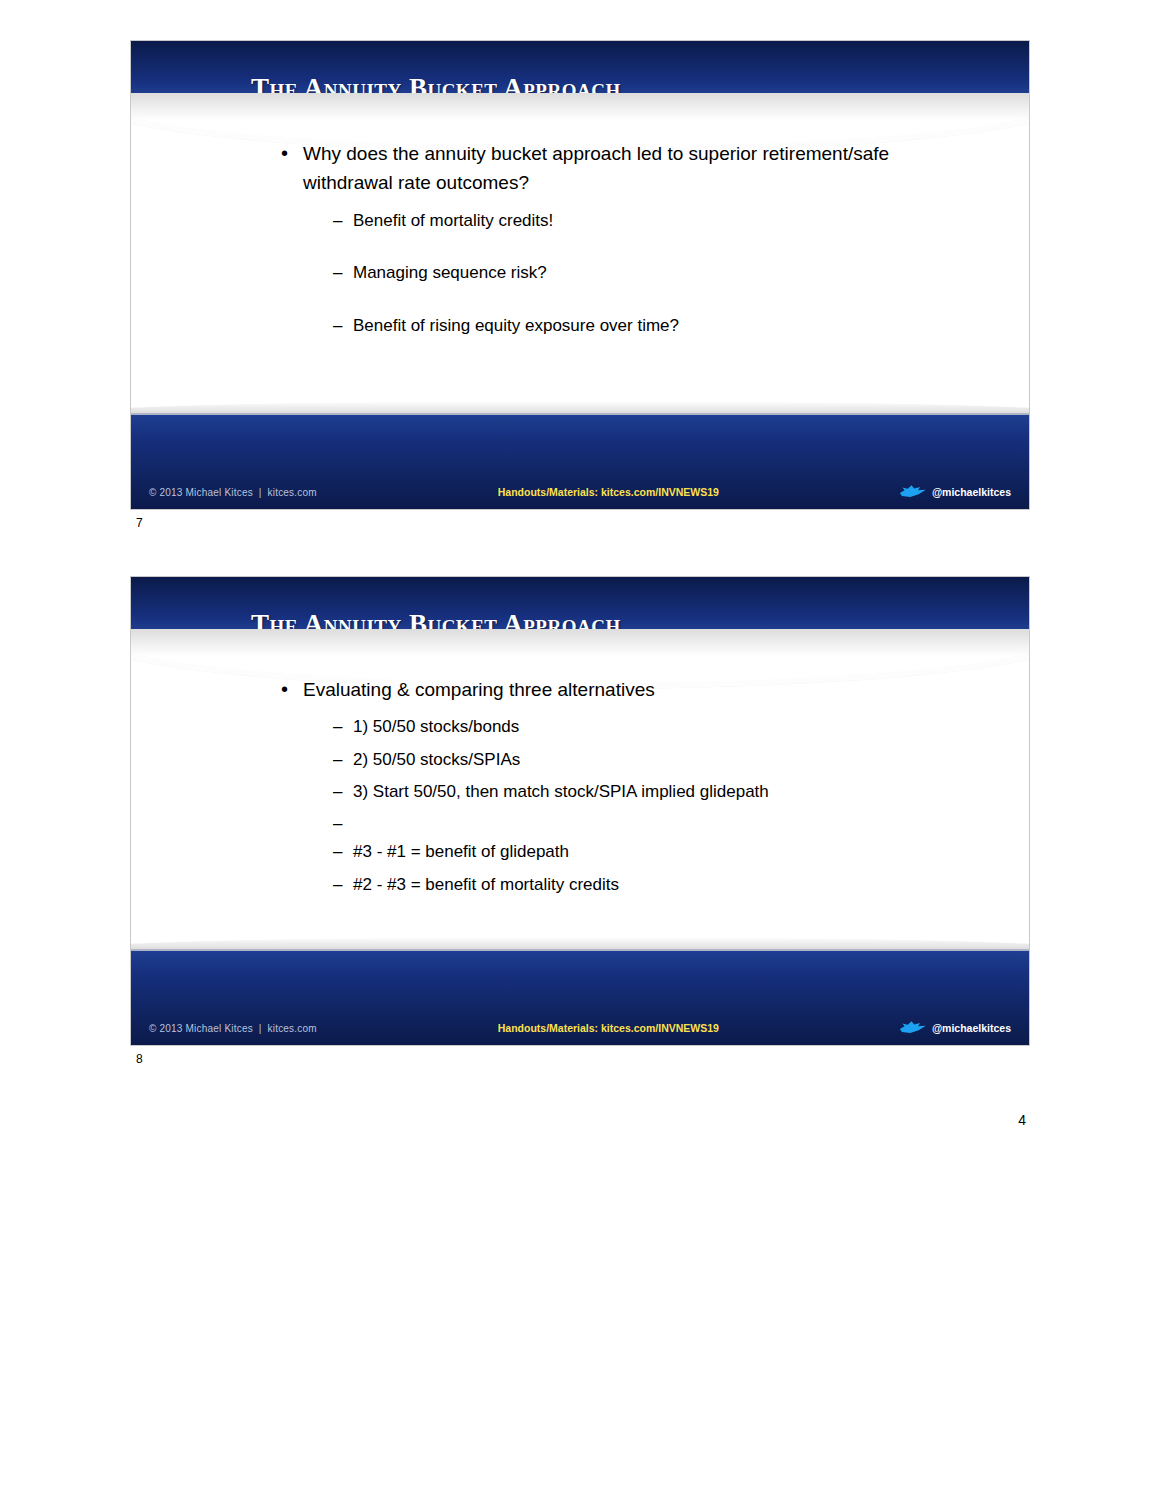The Annuity Bucket Approach
Why does the annuity bucket approach led to superior retirement/safe withdrawal rate outcomes?
Benefit of mortality credits!
Managing sequence risk?
Benefit of rising equity exposure over time?
© 2013 Michael Kitces | kitces.com Handouts/Materials: kitces.com/INVNEWS19 @michaelkitces
7
The Annuity Bucket Approach
Evaluating & comparing three alternatives
1) 50/50 stocks/bonds
2) 50/50 stocks/SPIAs
3) Start 50/50, then match stock/SPIA implied glidepath
#3 - #1 = benefit of glidepath
#2 - #3 = benefit of mortality credits
© 2013 Michael Kitces | kitces.com Handouts/Materials: kitces.com/INVNEWS19 @michaelkitces
8
4